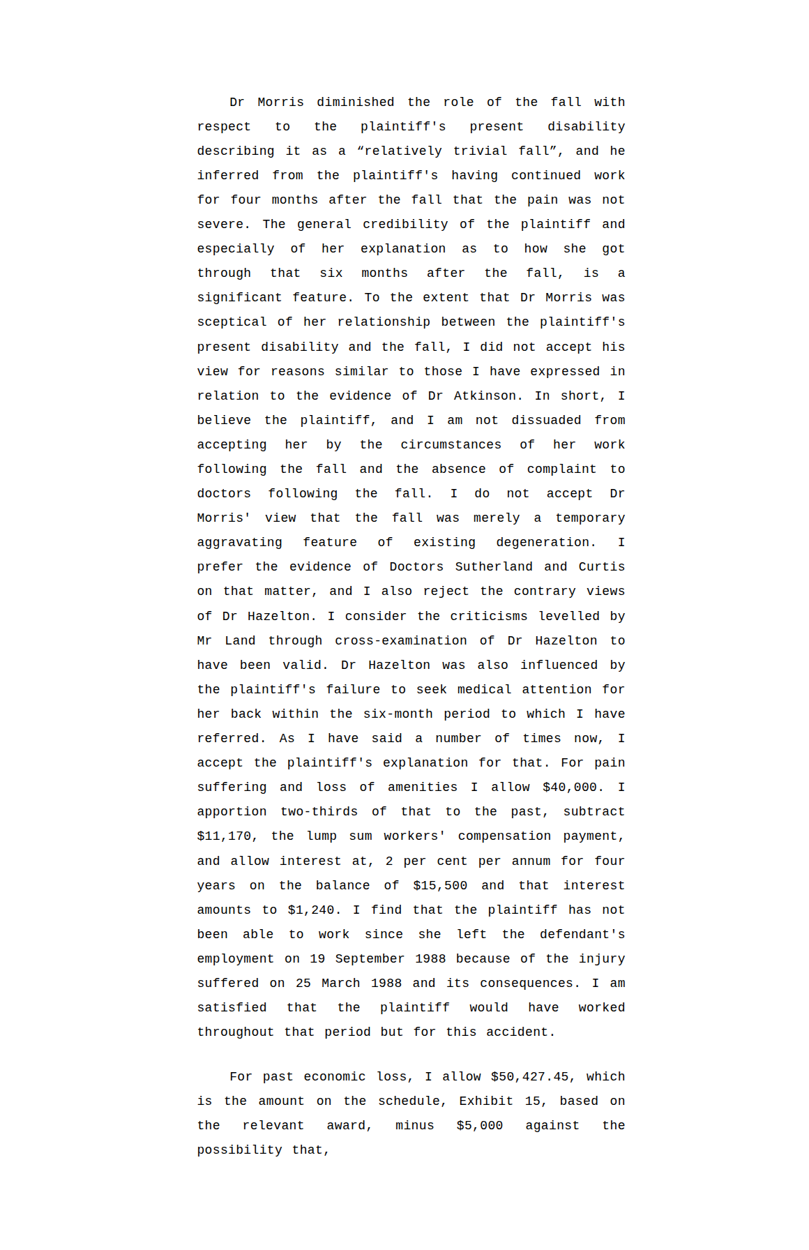Dr Morris diminished the role of the fall with respect to the plaintiff's present disability describing it as a “relatively trivial fall”, and he inferred from the plaintiff's having continued work for four months after the fall that the pain was not severe. The general credibility of the plaintiff and especially of her explanation as to how she got through that six months after the fall, is a significant feature. To the extent that Dr Morris was sceptical of her relationship between the plaintiff's present disability and the fall, I did not accept his view for reasons similar to those I have expressed in relation to the evidence of Dr Atkinson. In short, I believe the plaintiff, and I am not dissuaded from accepting her by the circumstances of her work following the fall and the absence of complaint to doctors following the fall. I do not accept Dr Morris' view that the fall was merely a temporary aggravating feature of existing degeneration. I prefer the evidence of Doctors Sutherland and Curtis on that matter, and I also reject the contrary views of Dr Hazelton. I consider the criticisms levelled by Mr Land through cross-examination of Dr Hazelton to have been valid. Dr Hazelton was also influenced by the plaintiff's failure to seek medical attention for her back within the six-month period to which I have referred. As I have said a number of times now, I accept the plaintiff's explanation for that. For pain suffering and loss of amenities I allow $40,000. I apportion two-thirds of that to the past, subtract $11,170, the lump sum workers' compensation payment, and allow interest at, 2 per cent per annum for four years on the balance of $15,500 and that interest amounts to $1,240. I find that the plaintiff has not been able to work since she left the defendant's employment on 19 September 1988 because of the injury suffered on 25 March 1988 and its consequences. I am satisfied that the plaintiff would have worked throughout that period but for this accident.
For past economic loss, I allow $50,427.45, which is the amount on the schedule, Exhibit 15, based on the relevant award, minus $5,000 against the possibility that,